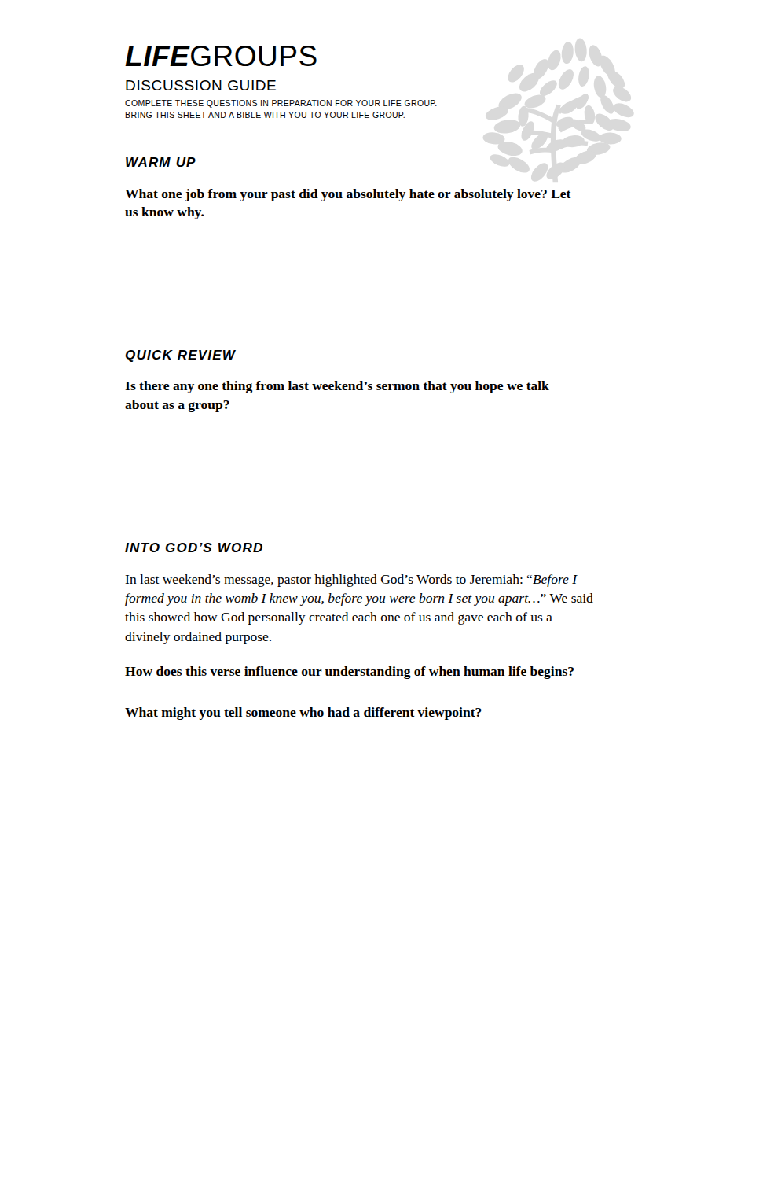LIFE GROUPS
DISCUSSION GUIDE
COMPLETE THESE QUESTIONS IN PREPARATION FOR YOUR LIFE GROUP.
BRING THIS SHEET AND A BIBLE WITH YOU TO YOUR LIFE GROUP.
WARM UP
What one job from your past did you absolutely hate or absolutely love? Let us know why.
QUICK REVIEW
Is there any one thing from last weekend’s sermon that you hope we talk about as a group?
INTO GOD’S WORD
In last weekend’s message, pastor highlighted God’s Words to Jeremiah: “Before I formed you in the womb I knew you, before you were born I set you apart…” We said this showed how God personally created each one of us and gave each of us a divinely ordained purpose.
How does this verse influence our understanding of when human life begins?
What might you tell someone who had a different viewpoint?